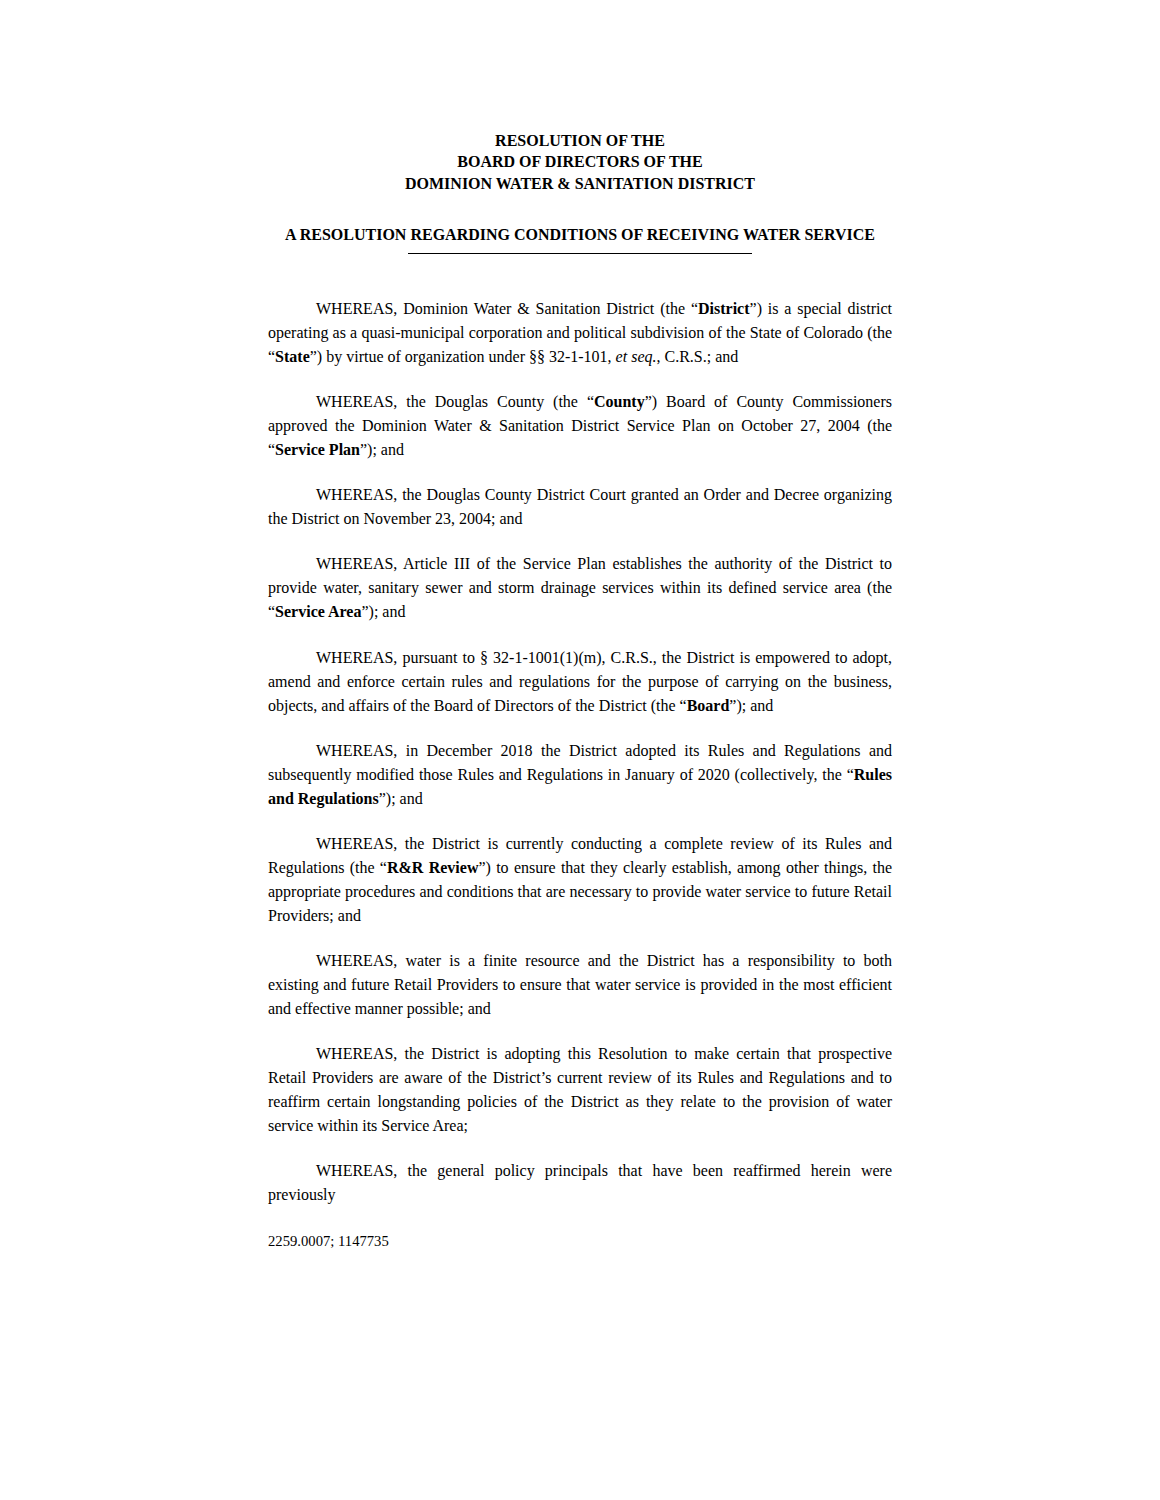RESOLUTION OF THE
BOARD OF DIRECTORS OF THE
DOMINION WATER & SANITATION DISTRICT
A RESOLUTION REGARDING CONDITIONS OF RECEIVING WATER SERVICE
WHEREAS, Dominion Water & Sanitation District (the “District”) is a special district operating as a quasi-municipal corporation and political subdivision of the State of Colorado (the “State”) by virtue of organization under §§ 32-1-101, et seq., C.R.S.; and
WHEREAS, the Douglas County (the “County”) Board of County Commissioners approved the Dominion Water & Sanitation District Service Plan on October 27, 2004 (the “Service Plan”); and
WHEREAS, the Douglas County District Court granted an Order and Decree organizing the District on November 23, 2004; and
WHEREAS, Article III of the Service Plan establishes the authority of the District to provide water, sanitary sewer and storm drainage services within its defined service area (the “Service Area”); and
WHEREAS, pursuant to § 32-1-1001(1)(m), C.R.S., the District is empowered to adopt, amend and enforce certain rules and regulations for the purpose of carrying on the business, objects, and affairs of the Board of Directors of the District (the “Board”); and
WHEREAS, in December 2018 the District adopted its Rules and Regulations and subsequently modified those Rules and Regulations in January of 2020 (collectively, the “Rules and Regulations”); and
WHEREAS, the District is currently conducting a complete review of its Rules and Regulations (the “R&R Review”) to ensure that they clearly establish, among other things, the appropriate procedures and conditions that are necessary to provide water service to future Retail Providers; and
WHEREAS, water is a finite resource and the District has a responsibility to both existing and future Retail Providers to ensure that water service is provided in the most efficient and effective manner possible; and
WHEREAS, the District is adopting this Resolution to make certain that prospective Retail Providers are aware of the District’s current review of its Rules and Regulations and to reaffirm certain longstanding policies of the District as they relate to the provision of water service within its Service Area;
WHEREAS, the general policy principals that have been reaffirmed herein were previously
2259.0007; 1147735